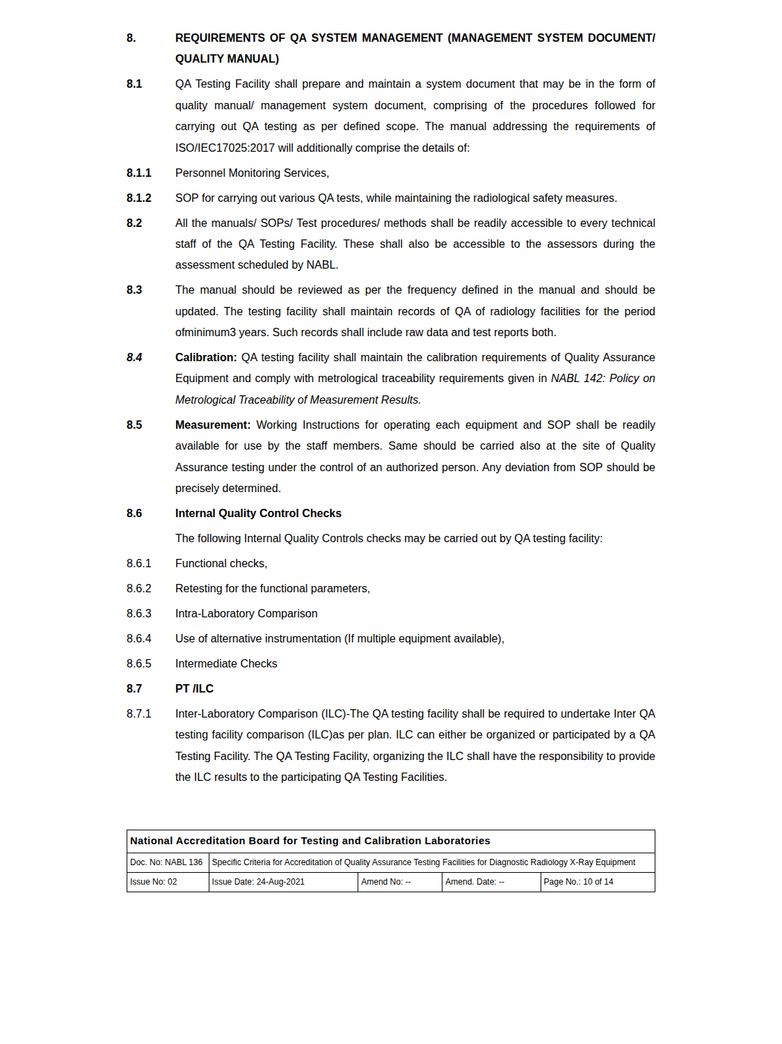8.
REQUIREMENTS OF QA SYSTEM MANAGEMENT (MANAGEMENT SYSTEM DOCUMENT/ QUALITY MANUAL)
8.1
QA Testing Facility shall prepare and maintain a system document that may be in the form of quality manual/ management system document, comprising of the procedures followed for carrying out QA testing as per defined scope. The manual addressing the requirements of ISO/IEC17025:2017 will additionally comprise the details of:
8.1.1
Personnel Monitoring Services,
8.1.2
SOP for carrying out various QA tests, while maintaining the radiological safety measures.
8.2
All the manuals/ SOPs/ Test procedures/ methods shall be readily accessible to every technical staff of the QA Testing Facility. These shall also be accessible to the assessors during the assessment scheduled by NABL.
8.3
The manual should be reviewed as per the frequency defined in the manual and should be updated. The testing facility shall maintain records of QA of radiology facilities for the period ofminimum3 years. Such records shall include raw data and test reports both.
8.4
Calibration: QA testing facility shall maintain the calibration requirements of Quality Assurance Equipment and comply with metrological traceability requirements given in NABL 142: Policy on Metrological Traceability of Measurement Results.
8.5
Measurement: Working Instructions for operating each equipment and SOP shall be readily available for use by the staff members. Same should be carried also at the site of Quality Assurance testing under the control of an authorized person. Any deviation from SOP should be precisely determined.
8.6
Internal Quality Control Checks
The following Internal Quality Controls checks may be carried out by QA testing facility:
8.6.1
Functional checks,
8.6.2
Retesting for the functional parameters,
8.6.3
Intra-Laboratory Comparison
8.6.4
Use of alternative instrumentation (If multiple equipment available),
8.6.5
Intermediate Checks
8.7
PT /ILC
8.7.1
Inter-Laboratory Comparison (ILC)-The QA testing facility shall be required to undertake Inter QA testing facility comparison (ILC)as per plan. ILC can either be organized or participated by a QA Testing Facility. The QA Testing Facility, organizing the ILC shall have the responsibility to provide the ILC results to the participating QA Testing Facilities.
| National Accreditation Board for Testing and Calibration Laboratories |
| Doc. No: NABL 136 | Specific Criteria for Accreditation of Quality Assurance Testing Facilities for Diagnostic Radiology X-Ray Equipment |
| Issue No: 02 | Issue Date: 24-Aug-2021 | Amend No: -- | Amend. Date: -- | Page No.: 10 of 14 |